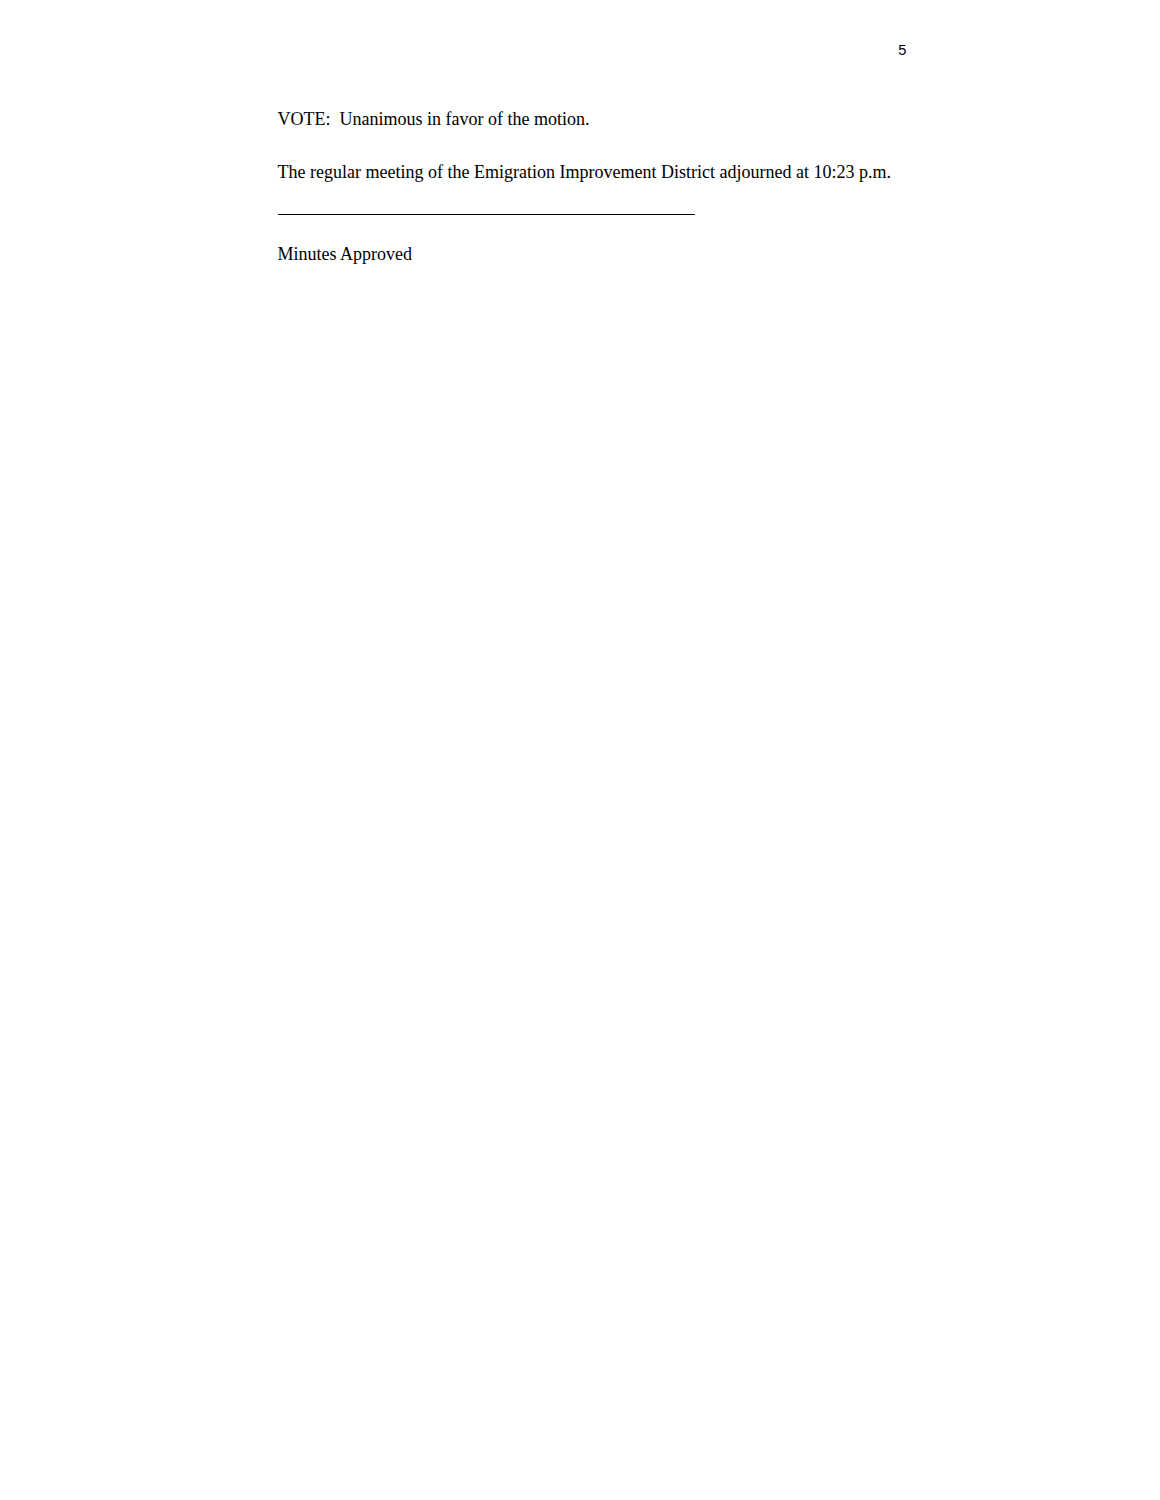5
VOTE: Unanimous in favor of the motion.
The regular meeting of the Emigration Improvement District adjourned at 10:23 p.m.
Minutes Approved